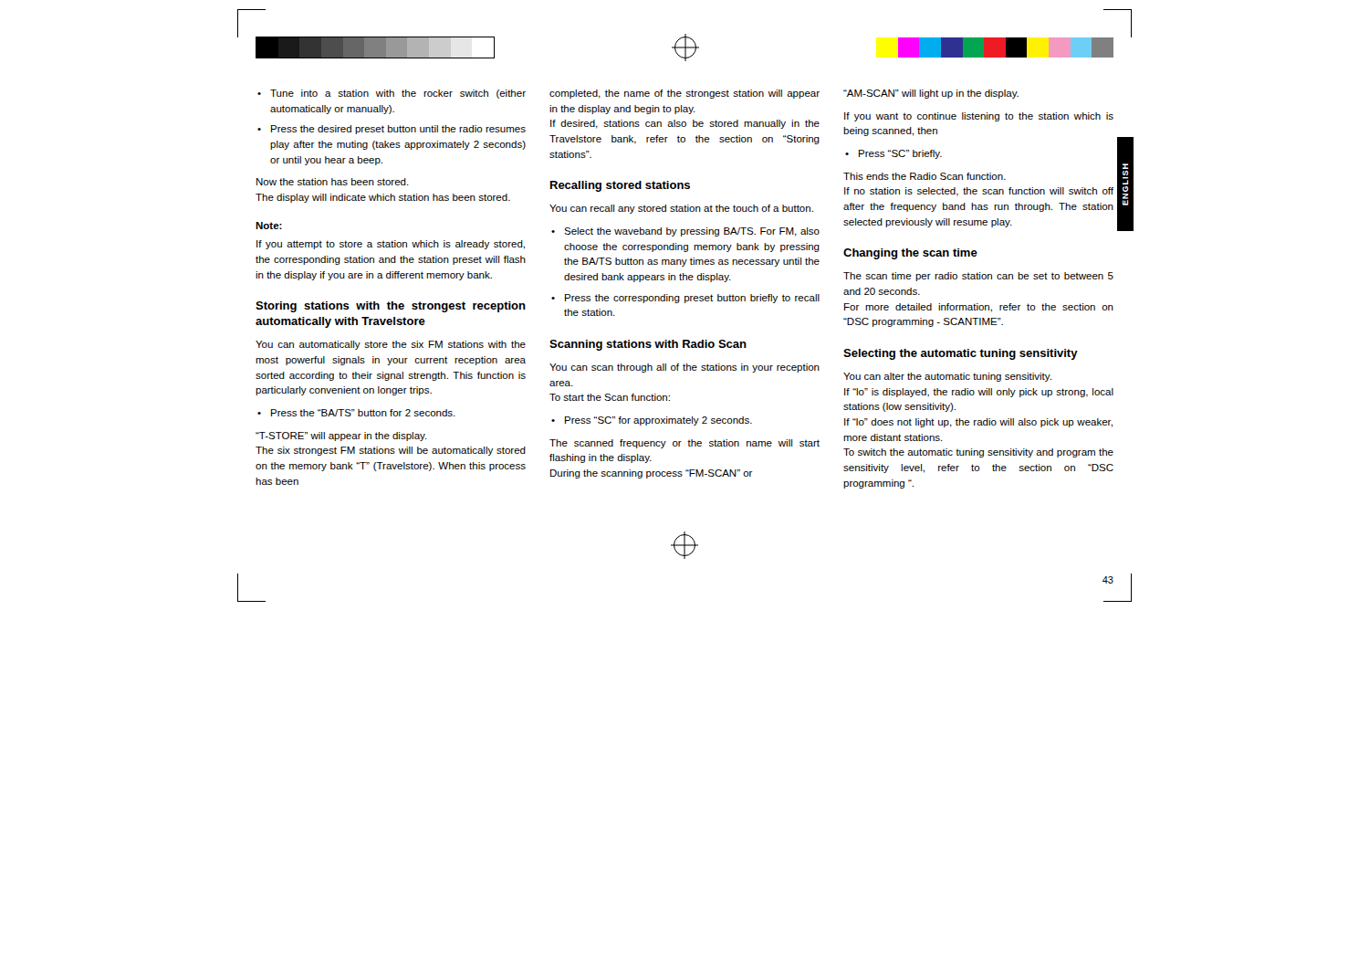ENGLISH
Tune into a station with the rocker switch (either automatically or manually).
Press the desired preset button until the radio resumes play after the muting (takes approximately 2 seconds) or until you hear a beep.
Now the station has been stored.
The display will indicate which station has been stored.
Note:
If you attempt to store a station which is already stored, the corresponding station and the station preset will flash in the display if you are in a different memory bank.
Storing stations with the strongest reception automatically with Travelstore
You can automatically store the six FM stations with the most powerful signals in your current reception area sorted according to their signal strength. This function is particularly convenient on longer trips.
Press the “BA/TS” button for 2 seconds.
“T-STORE” will appear in the display.
The six strongest FM stations will be automatically stored on the memory bank “T” (Travelstore). When this process has been
completed, the name of the strongest station will appear in the display and begin to play.
If desired, stations can also be stored manually in the Travelstore bank, refer to the section on “Storing stations”.
Recalling stored stations
You can recall any stored station at the touch of a button.
Select the waveband by pressing BA/TS. For FM, also choose the corresponding memory bank by pressing the BA/TS button as many times as necessary until the desired bank appears in the display.
Press the corresponding preset button briefly to recall the station.
Scanning stations with Radio Scan
You can scan through all of the stations in your reception area.
To start the Scan function:
Press “SC” for approximately 2 seconds.
The scanned frequency or the station name will start flashing in the display.
During the scanning process “FM-SCAN” or
“AM-SCAN” will light up in the display.
If you want to continue listening to the station which is being scanned, then
Press “SC” briefly.
This ends the Radio Scan function.
If no station is selected, the scan function will switch off after the frequency band has run through. The station selected previously will resume play.
Changing the scan time
The scan time per radio station can be set to between 5 and 20 seconds.
For more detailed information, refer to the section on “DSC programming - SCANTIME”.
Selecting the automatic tuning sensitivity
You can alter the automatic tuning sensitivity.
If “lo” is displayed, the radio will only pick up strong, local stations (low sensitivity).
If “lo” does not light up, the radio will also pick up weaker, more distant stations.
To switch the automatic tuning sensitivity and program the sensitivity level, refer to the section on “DSC programming “.
43